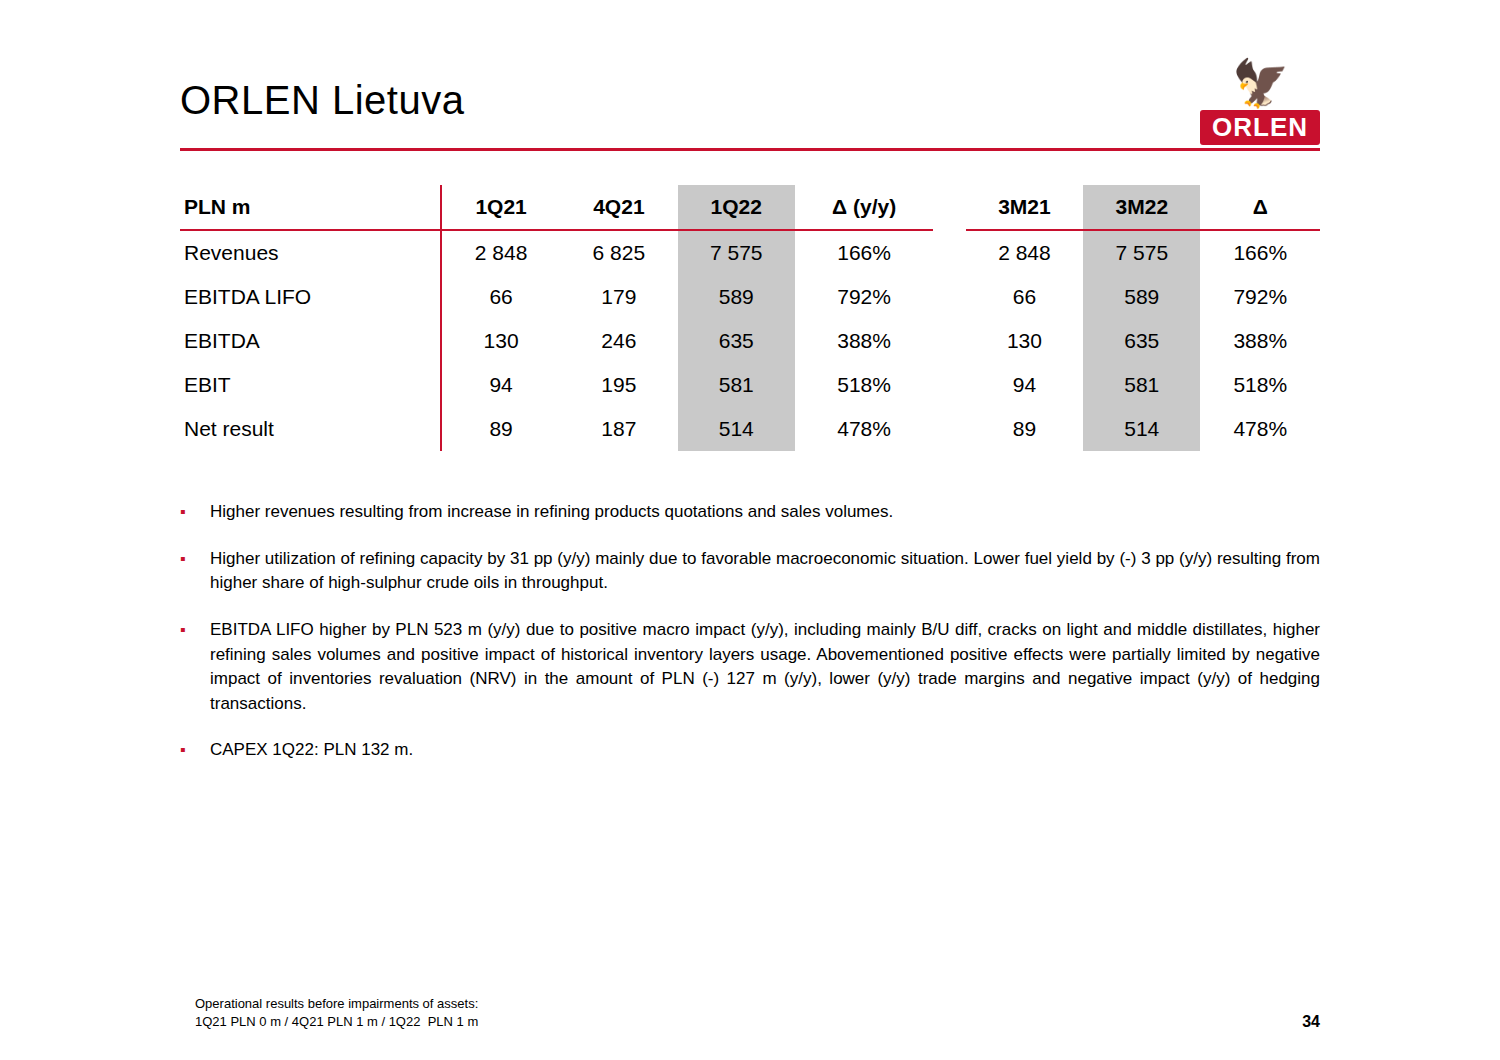ORLEN Lietuva
🦅
ORLEN
| PLN m | 1Q21 | 4Q21 | 1Q22 | Δ (y/y) | | 3M21 | 3M22 | Δ |
| --- | --- | --- | --- | --- | --- | --- | --- | --- |
| Revenues | 2 848 | 6 825 | 7 575 | 166% | | 2 848 | 7 575 | 166% |
| EBITDA LIFO | 66 | 179 | 589 | 792% | | 66 | 589 | 792% |
| EBITDA | 130 | 246 | 635 | 388% | | 130 | 635 | 388% |
| EBIT | 94 | 195 | 581 | 518% | | 94 | 581 | 518% |
| Net result | 89 | 187 | 514 | 478% | | 89 | 514 | 478% |
Higher revenues resulting from increase in refining products quotations and sales volumes.
Higher utilization of refining capacity by 31 pp (y/y) mainly due to favorable macroeconomic situation. Lower fuel yield by (-) 3 pp (y/y) resulting from higher share of high-sulphur crude oils in throughput.
EBITDA LIFO higher by PLN 523 m (y/y) due to positive macro impact (y/y), including mainly B/U diff, cracks on light and middle distillates, higher refining sales volumes and positive impact of historical inventory layers usage. Abovementioned positive effects were partially limited by negative impact of inventories revaluation (NRV) in the amount of PLN (-) 127 m (y/y), lower (y/y) trade margins and negative impact (y/y) of hedging transactions.
CAPEX 1Q22: PLN 132 m.
Operational results before impairments of assets:
1Q21 PLN 0 m / 4Q21 PLN 1 m / 1Q22 PLN 1 m
34